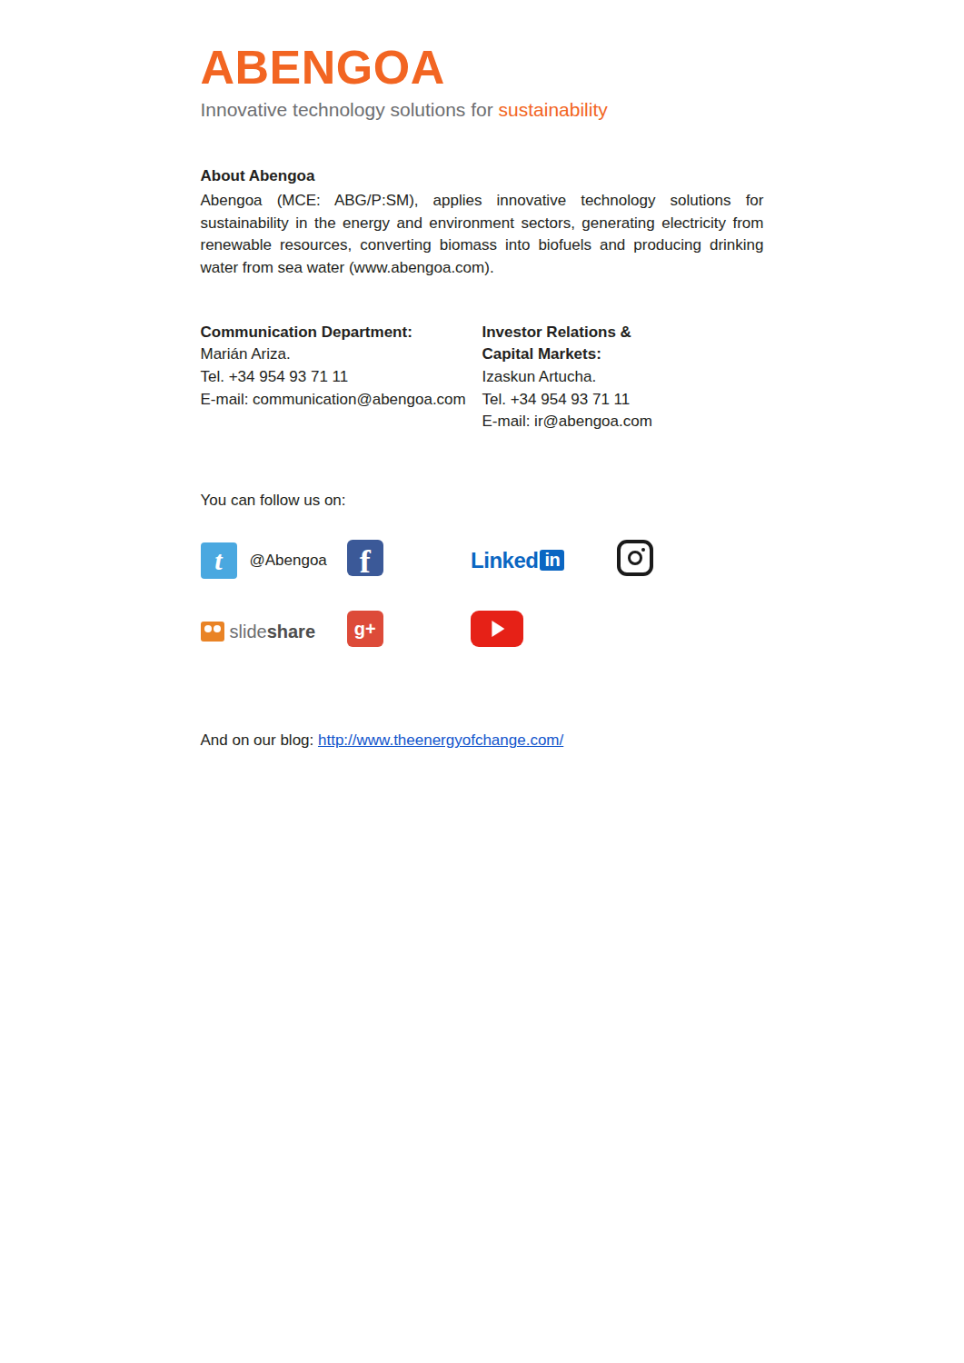ABENGOA
Innovative technology solutions for sustainability
About Abengoa
Abengoa (MCE: ABG/P:SM), applies innovative technology solutions for sustainability in the energy and environment sectors, generating electricity from renewable resources, converting biomass into biofuels and producing drinking water from sea water (www.abengoa.com).
| Communication Department: Marián Ariza. Tel. +34 954 93 71 11 E-mail: communication@abengoa.com | Investor Relations & Capital Markets: Izaskun Artucha. Tel. +34 954 93 71 11 E-mail: ir@abengoa.com |
You can follow us on:
| @Abengoa | | Linked in | |
| slide share | | | |
And on our blog: http://www.theenergyofchange.com/